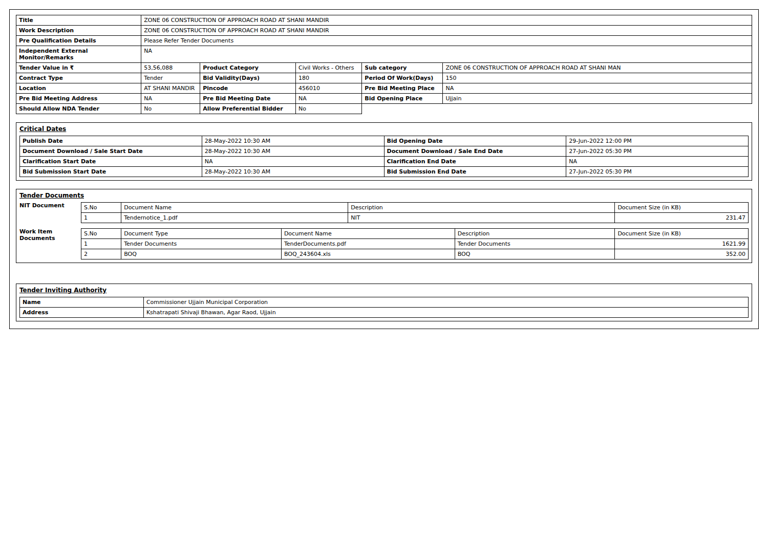| Title | ZONE 06 CONSTRUCTION OF APPROACH ROAD AT SHANI MANDIR |
| Work Description | ZONE 06 CONSTRUCTION OF APPROACH ROAD AT SHANI MANDIR |
| Pre Qualification Details | Please Refer Tender Documents |
| Independent External Monitor/Remarks | NA |
| Tender Value in ₹ | 53,56,088 | Product Category | Civil Works - Others | Sub category | ZONE 06 CONSTRUCTION OF APPROACH ROAD AT SHANI MAN |
| Contract Type | Tender | Bid Validity(Days) | 180 | Period Of Work(Days) | 150 |
| Location | AT SHANI MANDIR | Pincode | 456010 | Pre Bid Meeting Place | NA |
| Pre Bid Meeting Address | NA | Pre Bid Meeting Date | NA | Bid Opening Place | Ujjain |
| Should Allow NDA Tender | No | Allow Preferential Bidder | No | |
Critical Dates
| Publish Date | 28-May-2022 10:30 AM | Bid Opening Date | 29-Jun-2022 12:00 PM |
| Document Download / Sale Start Date | 28-May-2022 10:30 AM | Document Download / Sale End Date | 27-Jun-2022 05:30 PM |
| Clarification Start Date | NA | Clarification End Date | NA |
| Bid Submission Start Date | 28-May-2022 10:30 AM | Bid Submission End Date | 27-Jun-2022 05:30 PM |
Tender Documents
| NIT Document | / S.No / Document Name / Description / Document Size (in KB) / / --- / --- / --- / --- / / 1 / Tendernotice_1.pdf / NIT / 231.47 / |
| Work Item Documents | / S.No / Document Type / Document Name / Description / Document Size (in KB) / / --- / --- / --- / --- / --- / / 1 / Tender Documents / TenderDocuments.pdf / Tender Documents / 1621.99 / / 2 / BOQ / BOQ_243604.xls / BOQ / 352.00 / |
Tender Inviting Authority
| Name | Commissioner Ujjain Municipal Corporation |
| Address | Kshatrapati Shivaji Bhawan, Agar Raod, Ujjain |